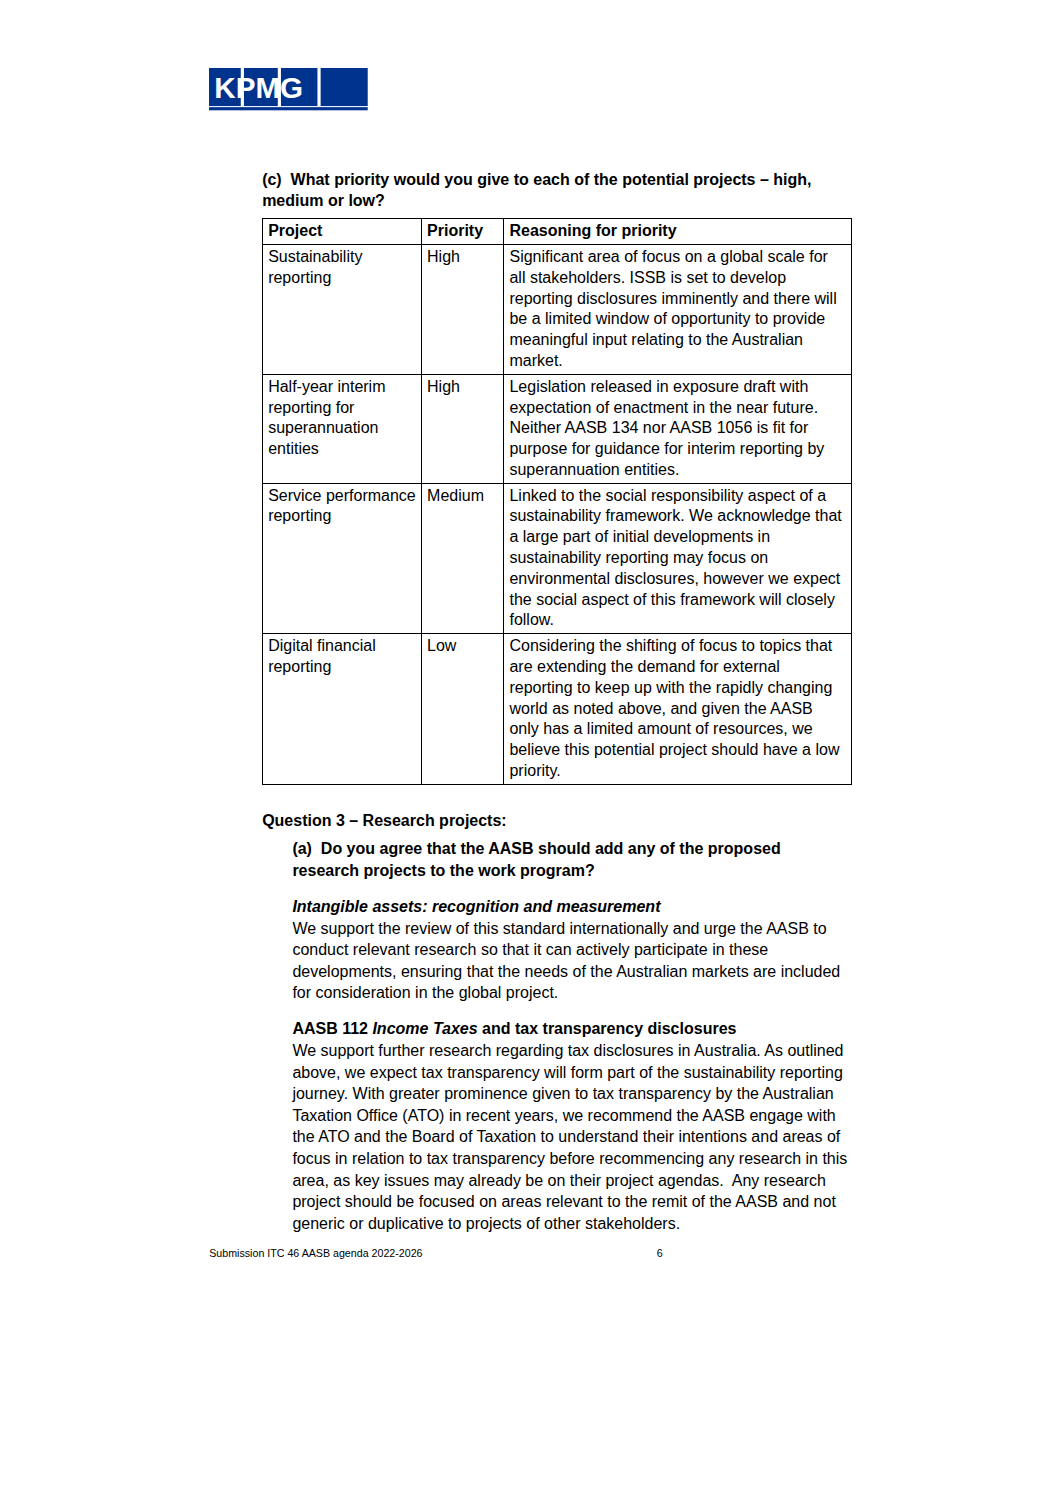KPMG
(c) What priority would you give to each of the potential projects – high, medium or low?
| Project | Priority | Reasoning for priority |
| --- | --- | --- |
| Sustainability reporting | High | Significant area of focus on a global scale for all stakeholders. ISSB is set to develop reporting disclosures imminently and there will be a limited window of opportunity to provide meaningful input relating to the Australian market. |
| Half-year interim reporting for superannuation entities | High | Legislation released in exposure draft with expectation of enactment in the near future. Neither AASB 134 nor AASB 1056 is fit for purpose for guidance for interim reporting by superannuation entities. |
| Service performance reporting | Medium | Linked to the social responsibility aspect of a sustainability framework. We acknowledge that a large part of initial developments in sustainability reporting may focus on environmental disclosures, however we expect the social aspect of this framework will closely follow. |
| Digital financial reporting | Low | Considering the shifting of focus to topics that are extending the demand for external reporting to keep up with the rapidly changing world as noted above, and given the AASB only has a limited amount of resources, we believe this potential project should have a low priority. |
Question 3 – Research projects:
(a) Do you agree that the AASB should add any of the proposed research projects to the work program?
Intangible assets: recognition and measurement
We support the review of this standard internationally and urge the AASB to conduct relevant research so that it can actively participate in these developments, ensuring that the needs of the Australian markets are included for consideration in the global project.
AASB 112 Income Taxes and tax transparency disclosures
We support further research regarding tax disclosures in Australia. As outlined above, we expect tax transparency will form part of the sustainability reporting journey. With greater prominence given to tax transparency by the Australian Taxation Office (ATO) in recent years, we recommend the AASB engage with the ATO and the Board of Taxation to understand their intentions and areas of focus in relation to tax transparency before recommencing any research in this area, as key issues may already be on their project agendas. Any research project should be focused on areas relevant to the remit of the AASB and not generic or duplicative to projects of other stakeholders.
Submission ITC 46 AASB agenda 2022-2026 6